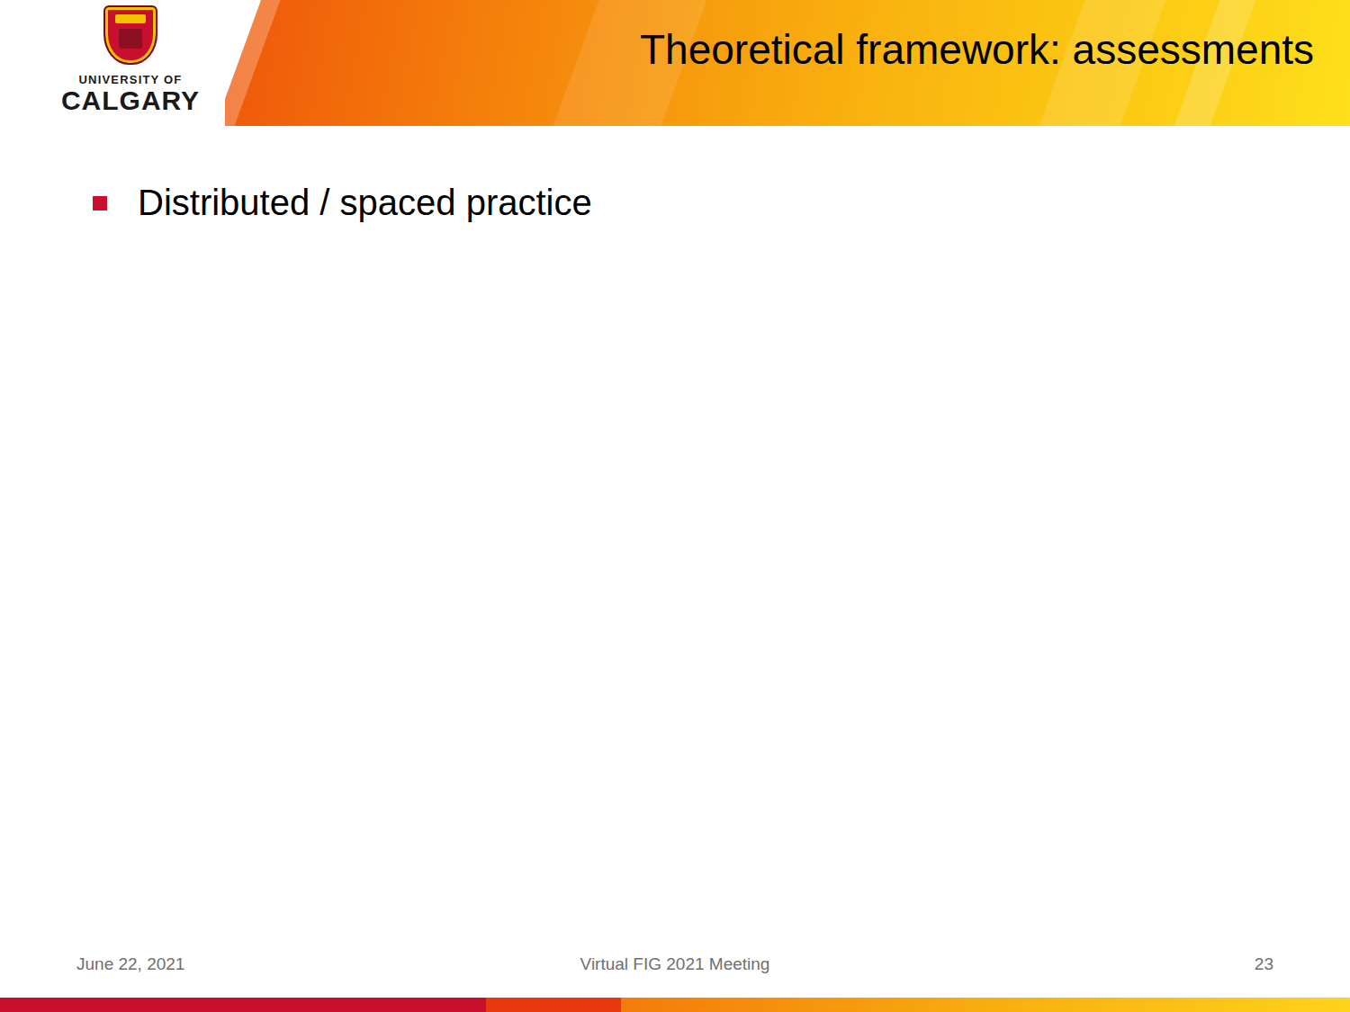UNIVERSITY OF
CALGARY
Theoretical framework: assessments
Distributed / spaced practice
June 22, 2021
Virtual FIG 2021 Meeting
23